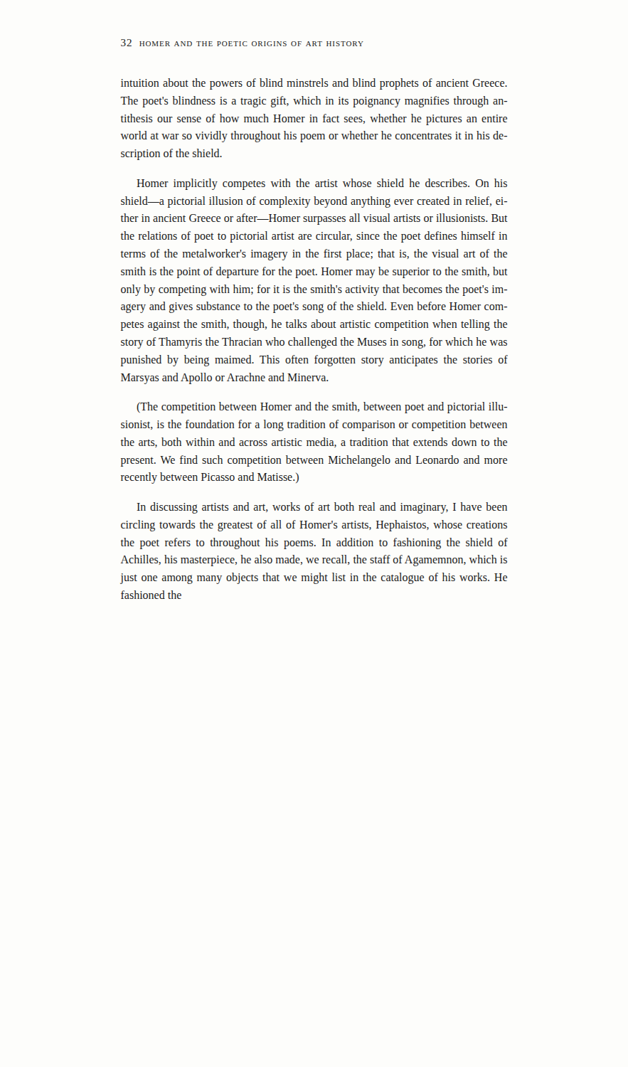32 homer and the poetic origins of art history
intuition about the powers of blind minstrels and blind prophets of ancient Greece. The poet's blindness is a tragic gift, which in its poignancy magnifies through antithesis our sense of how much Homer in fact sees, whether he pictures an entire world at war so vividly throughout his poem or whether he concentrates it in his description of the shield.
Homer implicitly competes with the artist whose shield he describes. On his shield—a pictorial illusion of complexity beyond anything ever created in relief, either in ancient Greece or after—Homer surpasses all visual artists or illusionists. But the relations of poet to pictorial artist are circular, since the poet defines himself in terms of the metalworker's imagery in the first place; that is, the visual art of the smith is the point of departure for the poet. Homer may be superior to the smith, but only by competing with him; for it is the smith's activity that becomes the poet's imagery and gives substance to the poet's song of the shield. Even before Homer competes against the smith, though, he talks about artistic competition when telling the story of Thamyris the Thracian who challenged the Muses in song, for which he was punished by being maimed. This often forgotten story anticipates the stories of Marsyas and Apollo or Arachne and Minerva.
(The competition between Homer and the smith, between poet and pictorial illusionist, is the foundation for a long tradition of comparison or competition between the arts, both within and across artistic media, a tradition that extends down to the present. We find such competition between Michelangelo and Leonardo and more recently between Picasso and Matisse.)
In discussing artists and art, works of art both real and imaginary, I have been circling towards the greatest of all of Homer's artists, Hephaistos, whose creations the poet refers to throughout his poems. In addition to fashioning the shield of Achilles, his masterpiece, he also made, we recall, the staff of Agamemnon, which is just one among many objects that we might list in the catalogue of his works. He fashioned the